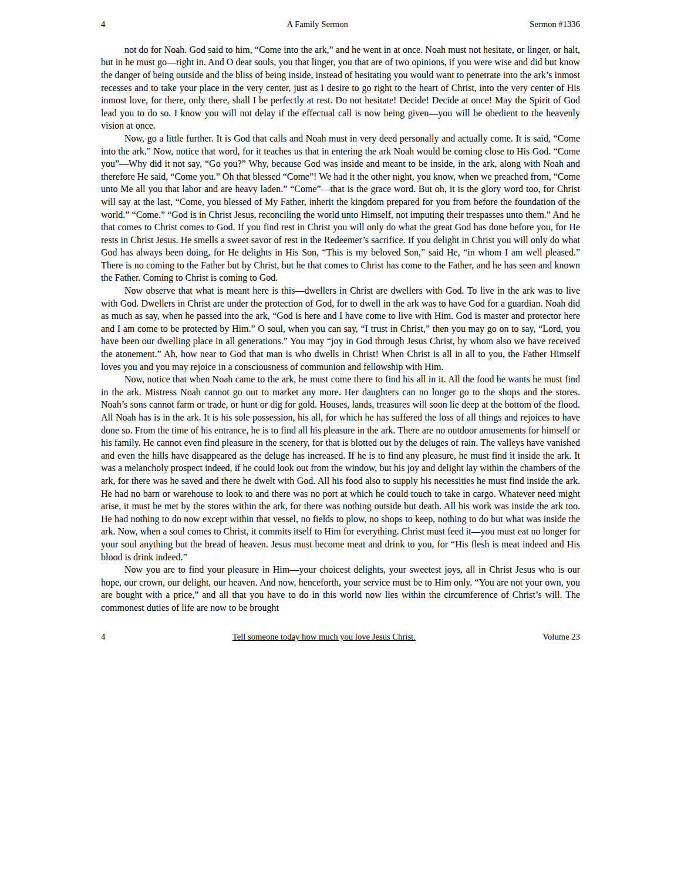4 A Family Sermon Sermon #1336
not do for Noah. God said to him, “Come into the ark,” and he went in at once. Noah must not hesitate, or linger, or halt, but in he must go—right in. And O dear souls, you that linger, you that are of two opinions, if you were wise and did but know the danger of being outside and the bliss of being inside, instead of hesitating you would want to penetrate into the ark’s inmost recesses and to take your place in the very center, just as I desire to go right to the heart of Christ, into the very center of His inmost love, for there, only there, shall I be perfectly at rest. Do not hesitate! Decide! Decide at once! May the Spirit of God lead you to do so. I know you will not delay if the effectual call is now being given—you will be obedient to the heavenly vision at once.
Now, go a little further. It is God that calls and Noah must in very deed personally and actually come. It is said, “Come into the ark.” Now, notice that word, for it teaches us that in entering the ark Noah would be coming close to His God. “Come you”—Why did it not say, “Go you?” Why, because God was inside and meant to be inside, in the ark, along with Noah and therefore He said, “Come you.” Oh that blessed “Come”! We had it the other night, you know, when we preached from, “Come unto Me all you that labor and are heavy laden.” “Come”—that is the grace word. But oh, it is the glory word too, for Christ will say at the last, “Come, you blessed of My Father, inherit the kingdom prepared for you from before the foundation of the world.” “Come.” “God is in Christ Jesus, reconciling the world unto Himself, not imputing their trespasses unto them.” And he that comes to Christ comes to God. If you find rest in Christ you will only do what the great God has done before you, for He rests in Christ Jesus. He smells a sweet savor of rest in the Redeemer’s sacrifice. If you delight in Christ you will only do what God has always been doing, for He delights in His Son, “This is my beloved Son,” said He, “in whom I am well pleased.” There is no coming to the Father but by Christ, but he that comes to Christ has come to the Father, and he has seen and known the Father. Coming to Christ is coming to God.
Now observe that what is meant here is this—dwellers in Christ are dwellers with God. To live in the ark was to live with God. Dwellers in Christ are under the protection of God, for to dwell in the ark was to have God for a guardian. Noah did as much as say, when he passed into the ark, “God is here and I have come to live with Him. God is master and protector here and I am come to be protected by Him.” O soul, when you can say, “I trust in Christ,” then you may go on to say, “Lord, you have been our dwelling place in all generations.” You may “joy in God through Jesus Christ, by whom also we have received the atonement.” Ah, how near to God that man is who dwells in Christ! When Christ is all in all to you, the Father Himself loves you and you may rejoice in a consciousness of communion and fellowship with Him.
Now, notice that when Noah came to the ark, he must come there to find his all in it. All the food he wants he must find in the ark. Mistress Noah cannot go out to market any more. Her daughters can no longer go to the shops and the stores. Noah’s sons cannot farm or trade, or hunt or dig for gold. Houses, lands, treasures will soon lie deep at the bottom of the flood. All Noah has is in the ark. It is his sole possession, his all, for which he has suffered the loss of all things and rejoices to have done so. From the time of his entrance, he is to find all his pleasure in the ark. There are no outdoor amusements for himself or his family. He cannot even find pleasure in the scenery, for that is blotted out by the deluges of rain. The valleys have vanished and even the hills have disappeared as the deluge has increased. If he is to find any pleasure, he must find it inside the ark. It was a melancholy prospect indeed, if he could look out from the window, but his joy and delight lay within the chambers of the ark, for there was he saved and there he dwelt with God. All his food also to supply his necessities he must find inside the ark. He had no barn or warehouse to look to and there was no port at which he could touch to take in cargo. Whatever need might arise, it must be met by the stores within the ark, for there was nothing outside but death. All his work was inside the ark too. He had nothing to do now except within that vessel, no fields to plow, no shops to keep, nothing to do but what was inside the ark. Now, when a soul comes to Christ, it commits itself to Him for everything. Christ must feed it—you must eat no longer for your soul anything but the bread of heaven. Jesus must become meat and drink to you, for “His flesh is meat indeed and His blood is drink indeed.”
Now you are to find your pleasure in Him—your choicest delights, your sweetest joys, all in Christ Jesus who is our hope, our crown, our delight, our heaven. And now, henceforth, your service must be to Him only. “You are not your own, you are bought with a price,” and all that you have to do in this world now lies within the circumference of Christ’s will. The commonest duties of life are now to be brought
4 Tell someone today how much you love Jesus Christ. Volume 23